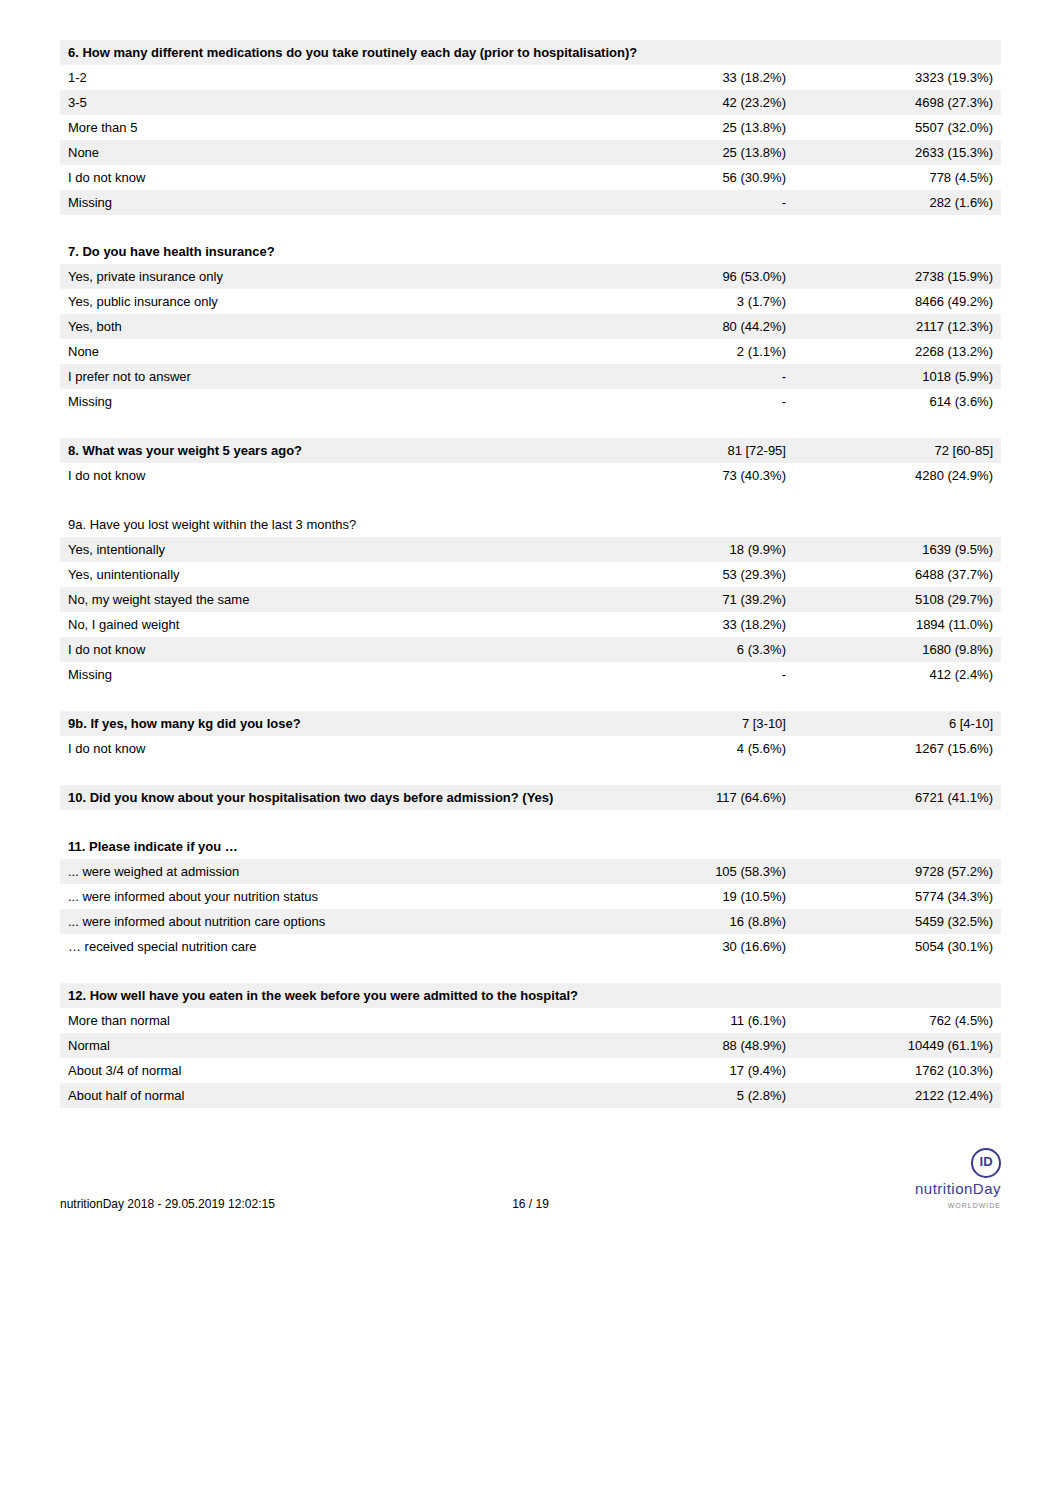| 6. How many different medications do you take routinely each day (prior to hospitalisation)? |
| 1-2 | 33 (18.2%) | 3323 (19.3%) |
| 3-5 | 42 (23.2%) | 4698 (27.3%) |
| More than 5 | 25 (13.8%) | 5507 (32.0%) |
| None | 25 (13.8%) | 2633 (15.3%) |
| I do not know | 56 (30.9%) | 778 (4.5%) |
| Missing | - | 282 (1.6%) |
| 7. Do you have health insurance? |
| Yes, private insurance only | 96 (53.0%) | 2738 (15.9%) |
| Yes, public insurance only | 3 (1.7%) | 8466 (49.2%) |
| Yes, both | 80 (44.2%) | 2117 (12.3%) |
| None | 2 (1.1%) | 2268 (13.2%) |
| I prefer not to answer | - | 1018 (5.9%) |
| Missing | - | 614 (3.6%) |
| 8. What was your weight 5 years ago? | 81 [72-95] | 72 [60-85] |
| I do not know | 73 (40.3%) | 4280 (24.9%) |
| 9a. Have you lost weight within the last 3 months? |
| Yes, intentionally | 18 (9.9%) | 1639 (9.5%) |
| Yes, unintentionally | 53 (29.3%) | 6488 (37.7%) |
| No, my weight stayed the same | 71 (39.2%) | 5108 (29.7%) |
| No, I gained weight | 33 (18.2%) | 1894 (11.0%) |
| I do not know | 6 (3.3%) | 1680 (9.8%) |
| Missing | - | 412 (2.4%) |
| 9b. If yes, how many kg did you lose? | 7 [3-10] | 6 [4-10] |
| I do not know | 4 (5.6%) | 1267 (15.6%) |
| 10. Did you know about your hospitalisation two days before admission? (Yes) | 117 (64.6%) | 6721 (41.1%) |
| 11. Please indicate if you … |
| ... were weighed at admission | 105 (58.3%) | 9728 (57.2%) |
| ... were informed about your nutrition status | 19 (10.5%) | 5774 (34.3%) |
| ... were informed about nutrition care options | 16 (8.8%) | 5459 (32.5%) |
| … received special nutrition care | 30 (16.6%) | 5054 (30.1%) |
| 12. How well have you eaten in the week before you were admitted to the hospital? |
| More than normal | 11 (6.1%) | 762 (4.5%) |
| Normal | 88 (48.9%) | 10449 (61.1%) |
| About 3/4 of normal | 17 (9.4%) | 1762 (10.3%) |
| About half of normal | 5 (2.8%) | 2122 (12.4%) |
nutritionDay 2018 - 29.05.2019 12:02:15
16 / 19
ID
nutritionDay
WORLDWIDE